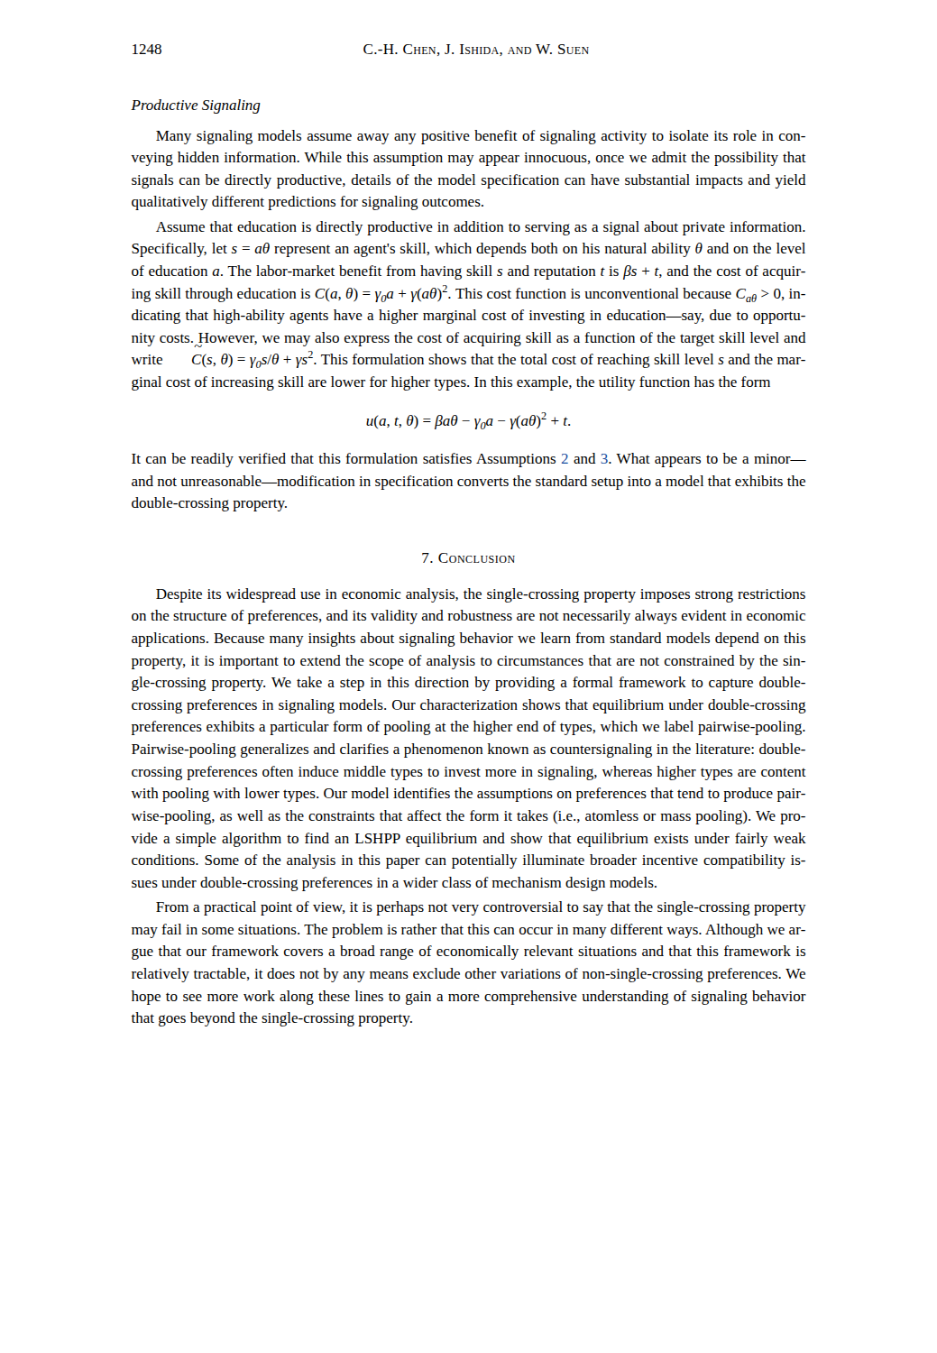1248 C.-H. Chen, J. Ishida, and W. Suen
Productive Signaling
Many signaling models assume away any positive benefit of signaling activity to isolate its role in conveying hidden information. While this assumption may appear innocuous, once we admit the possibility that signals can be directly productive, details of the model specification can have substantial impacts and yield qualitatively different predictions for signaling outcomes.
Assume that education is directly productive in addition to serving as a signal about private information. Specifically, let s = aθ represent an agent's skill, which depends both on his natural ability θ and on the level of education a. The labor-market benefit from having skill s and reputation t is βs + t, and the cost of acquiring skill through education is C(a, θ) = γ0a + γ(aθ)2. This cost function is unconventional because Caθ > 0, indicating that high-ability agents have a higher marginal cost of investing in education—say, due to opportunity costs. However, we may also express the cost of acquiring skill as a function of the target skill level and write C(s, θ) = γ0s/θ + γs2. This formulation shows that the total cost of reaching skill level s and the marginal cost of increasing skill are lower for higher types. In this example, the utility function has the form
u(a, t, θ) = βaθ − γ0a − γ(aθ)2 + t.
It can be readily verified that this formulation satisfies Assumptions 2 and 3. What appears to be a minor—and not unreasonable—modification in specification converts the standard setup into a model that exhibits the double-crossing property.
7. Conclusion
Despite its widespread use in economic analysis, the single-crossing property imposes strong restrictions on the structure of preferences, and its validity and robustness are not necessarily always evident in economic applications. Because many insights about signaling behavior we learn from standard models depend on this property, it is important to extend the scope of analysis to circumstances that are not constrained by the single-crossing property. We take a step in this direction by providing a formal framework to capture double-crossing preferences in signaling models. Our characterization shows that equilibrium under double-crossing preferences exhibits a particular form of pooling at the higher end of types, which we label pairwise-pooling. Pairwise-pooling generalizes and clarifies a phenomenon known as countersignaling in the literature: double-crossing preferences often induce middle types to invest more in signaling, whereas higher types are content with pooling with lower types. Our model identifies the assumptions on preferences that tend to produce pairwise-pooling, as well as the constraints that affect the form it takes (i.e., atomless or mass pooling). We provide a simple algorithm to find an LSHPP equilibrium and show that equilibrium exists under fairly weak conditions. Some of the analysis in this paper can potentially illuminate broader incentive compatibility issues under double-crossing preferences in a wider class of mechanism design models.
From a practical point of view, it is perhaps not very controversial to say that the single-crossing property may fail in some situations. The problem is rather that this can occur in many different ways. Although we argue that our framework covers a broad range of economically relevant situations and that this framework is relatively tractable, it does not by any means exclude other variations of non-single-crossing preferences. We hope to see more work along these lines to gain a more comprehensive understanding of signaling behavior that goes beyond the single-crossing property.